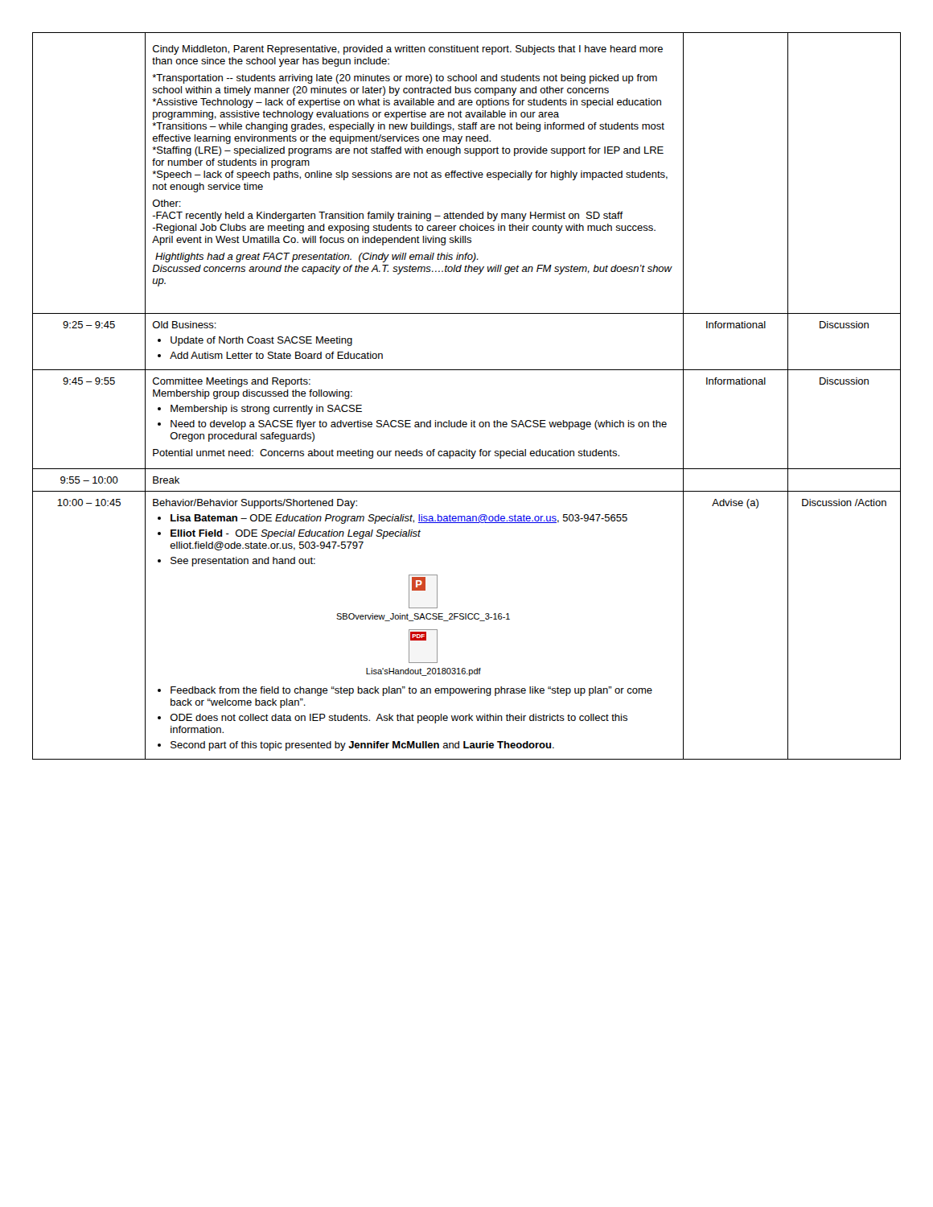| | Cindy Middleton, Parent Representative, provided a written constituent report. Subjects that I have heard more than once since the school year has begun include: *Transportation -- students arriving late (20 minutes or more) to school and students not being picked up from school within a timely manner (20 minutes or later) by contracted bus company and other concerns *Assistive Technology – lack of expertise on what is available and are options for students in special education programming, assistive technology evaluations or expertise are not available in our area *Transitions – while changing grades, especially in new buildings, staff are not being informed of students most effective learning environments or the equipment/services one may need. *Staffing (LRE) – specialized programs are not staffed with enough support to provide support for IEP and LRE for number of students in program *Speech – lack of speech paths, online slp sessions are not as effective especially for highly impacted students, not enough service time Other: -FACT recently held a Kindergarten Transition family training – attended by many Hermist on SD staff -Regional Job Clubs are meeting and exposing students to career choices in their county with much success. April event in West Umatilla Co. will focus on independent living skills Hightlights had a great FACT presentation. (Cindy will email this info). Discussed concerns around the capacity of the A.T. systems….told they will get an FM system, but doesn’t show up. | | |
| 9:25 – 9:45 | Old Business: Update of North Coast SACSE Meeting Add Autism Letter to State Board of Education | Informational | Discussion |
| 9:45 – 9:55 | Committee Meetings and Reports: Membership group discussed the following: Membership is strong currently in SACSE Need to develop a SACSE flyer to advertise SACSE and include it on the SACSE webpage (which is on the Oregon procedural safeguards) Potential unmet need: Concerns about meeting our needs of capacity for special education students. | Informational | Discussion |
| 9:55 – 10:00 | Break | | |
| 10:00 – 10:45 | Behavior/Behavior Supports/Shortened Day: Lisa Bateman – ODE Education Program Specialist , lisa.bateman@ode.state.or.us , 503-947-5655 Elliot Field - ODE Special Education Legal Specialist elliot.field@ode.state.or.us, 503-947-5797 See presentation and hand out: SBOverview_Joint_SACSE_2FSICC_3-16-1 Lisa'sHandout_20180316.pdf Feedback from the field to change “step back plan” to an empowering phrase like “step up plan” or come back or “welcome back plan”. ODE does not collect data on IEP students. Ask that people work within their districts to collect this information. Second part of this topic presented by Jennifer McMullen and Laurie Theodorou . | Advise (a) | Discussion /Action |